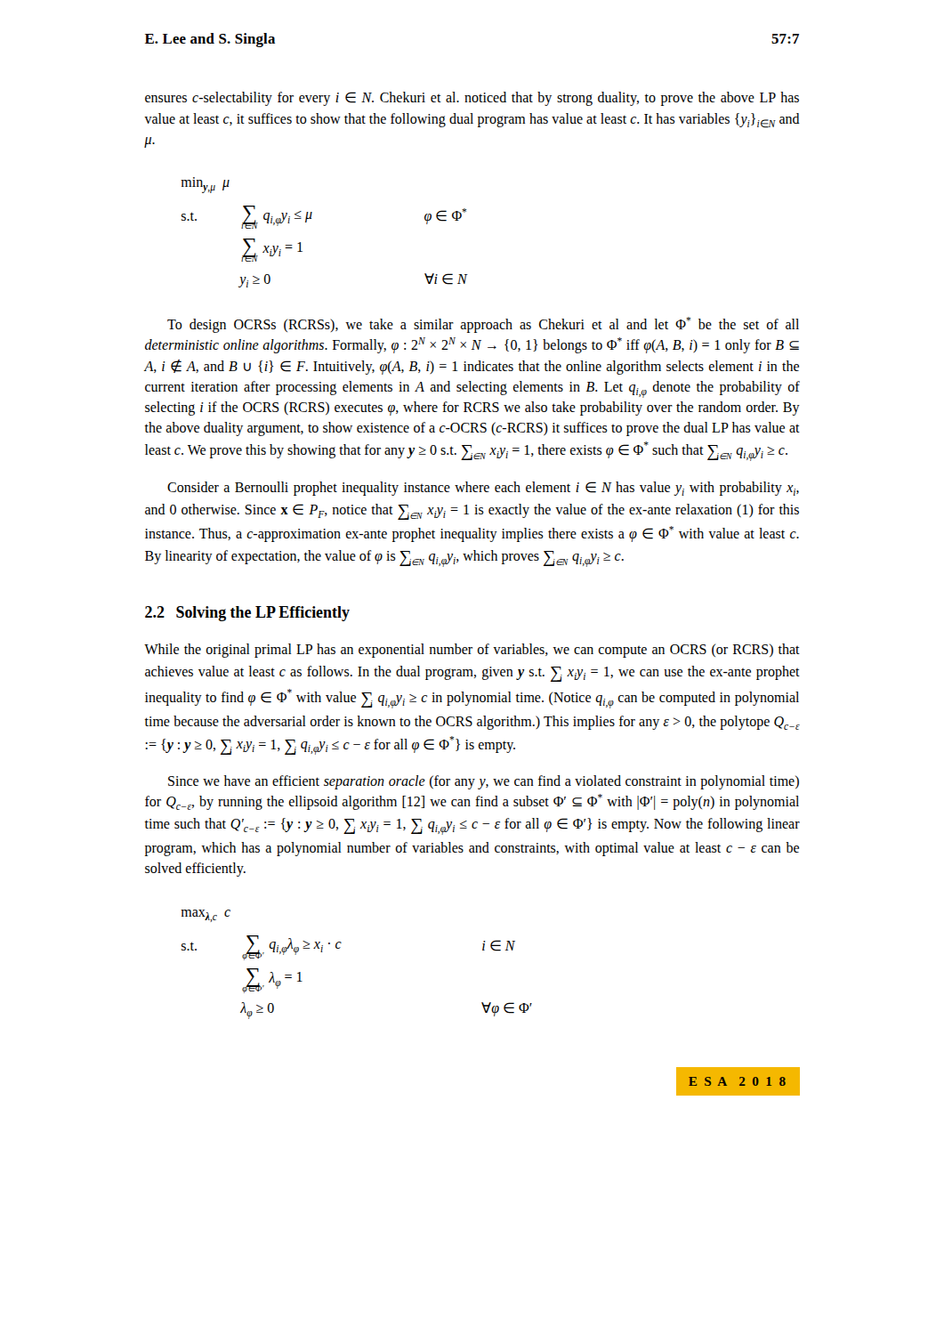E. Lee and S. Singla 57:7
ensures c-selectability for every i ∈ N. Chekuri et al. noticed that by strong duality, to prove the above LP has value at least c, it suffices to show that the following dual program has value at least c. It has variables {yi}i∈N and μ.
| min y , μ μ | | |
| s.t. | ∑ i∈N q i,φ y i ≤ μ | φ ∈ Φ * |
| | ∑ i∈N x i y i = 1 | |
| | y i ≥ 0 | ∀ i ∈ N |
To design OCRSs (RCRSs), we take a similar approach as Chekuri et al and let Φ* be the set of all deterministic online algorithms. Formally, φ : 2N × 2N × N → {0, 1} belongs to Φ* iff φ(A, B, i) = 1 only for B ⊆ A, i ∉ A, and B ∪ {i} ∈ F. Intuitively, φ(A, B, i) = 1 indicates that the online algorithm selects element i in the current iteration after processing elements in A and selecting elements in B. Let qi,φ denote the probability of selecting i if the OCRS (RCRS) executes φ, where for RCRS we also take probability over the random order. By the above duality argument, to show existence of a c-OCRS (c-RCRS) it suffices to prove the dual LP has value at least c. We prove this by showing that for any y ≥ 0 s.t. ∑i∈N xiyi = 1, there exists φ ∈ Φ* such that ∑i∈N qi,φyi ≥ c.
Consider a Bernoulli prophet inequality instance where each element i ∈ N has value yi with probability xi, and 0 otherwise. Since x ∈ PF, notice that ∑i∈N xiyi = 1 is exactly the value of the ex-ante relaxation (1) for this instance. Thus, a c-approximation ex-ante prophet inequality implies there exists a φ ∈ Φ* with value at least c. By linearity of expectation, the value of φ is ∑i∈N qi,φyi, which proves ∑i∈N qi,φyi ≥ c.
2.2 Solving the LP Efficiently
While the original primal LP has an exponential number of variables, we can compute an OCRS (or RCRS) that achieves value at least c as follows. In the dual program, given y s.t. ∑i xiyi = 1, we can use the ex-ante prophet inequality to find φ ∈ Φ* with value ∑i qi,φyi ≥ c in polynomial time. (Notice qi,φ can be computed in polynomial time because the adversarial order is known to the OCRS algorithm.) This implies for any ε > 0, the polytope Qc−ε := {y : y ≥ 0, ∑i xiyi = 1, ∑i qi,φyi ≤ c − ε for all φ ∈ Φ*} is empty.
Since we have an efficient separation oracle (for any y, we can find a violated constraint in polynomial time) for Qc−ε, by running the ellipsoid algorithm [12] we can find a subset Φ′ ⊆ Φ* with |Φ′| = poly(n) in polynomial time such that Q′c−ε := {y : y ≥ 0, ∑i xiyi = 1, ∑i qi,φyi ≤ c − ε for all φ ∈ Φ′} is empty. Now the following linear program, which has a polynomial number of variables and constraints, with optimal value at least c − ε can be solved efficiently.
| max λ , c c | | |
| s.t. | ∑ φ∈Φ′ q i,φ λ φ ≥ x i · c | i ∈ N |
| | ∑ φ∈Φ′ λ φ = 1 | |
| | λ φ ≥ 0 | ∀ φ ∈ Φ′ |
E S A 2 0 1 8